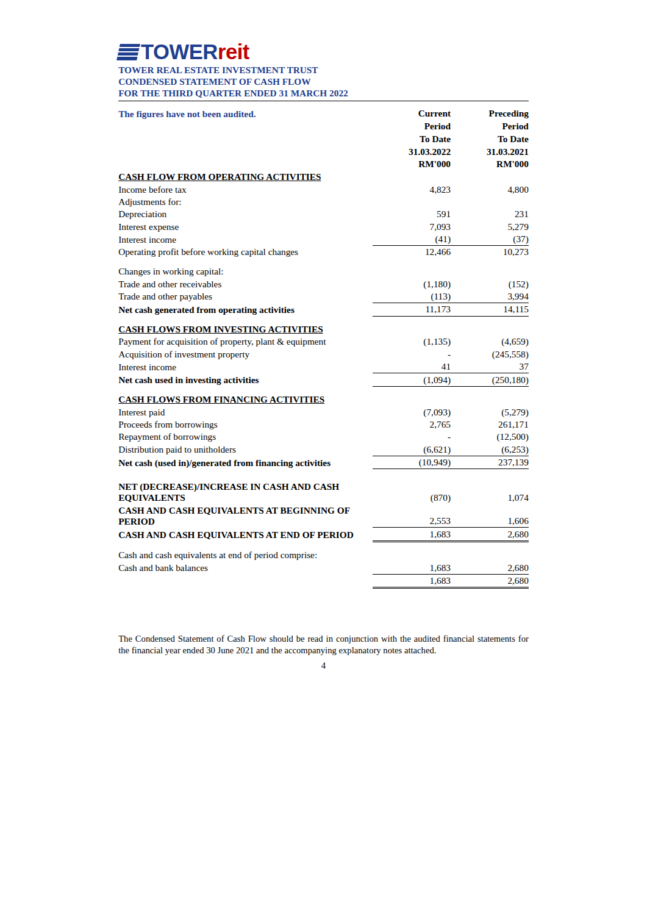TOWER reit
TOWER REAL ESTATE INVESTMENT TRUST
CONDENSED STATEMENT OF CASH FLOW
FOR THE THIRD QUARTER ENDED 31 MARCH 2022
| The figures have not been audited. | Current | Preceding |
| | Period | Period |
| | To Date | To Date |
| | 31.03.2022 | 31.03.2021 |
| | RM'000 | RM'000 |
| CASH FLOW FROM OPERATING ACTIVITIES | | |
| Income before tax | 4,823 | 4,800 |
| Adjustments for: | | |
| Depreciation | 591 | 231 |
| Interest expense | 7,093 | 5,279 |
| Interest income | (41) | (37) |
| Operating profit before working capital changes | 12,466 | 10,273 |
| Changes in working capital: | | |
| Trade and other receivables | (1,180) | (152) |
| Trade and other payables | (113) | 3,994 |
| Net cash generated from operating activities | 11,173 | 14,115 |
| CASH FLOWS FROM INVESTING ACTIVITIES | | |
| Payment for acquisition of property, plant & equipment | (1,135) | (4,659) |
| Acquisition of investment property | - | (245,558) |
| Interest income | 41 | 37 |
| Net cash used in investing activities | (1,094) | (250,180) |
| CASH FLOWS FROM FINANCING ACTIVITIES | | |
| Interest paid | (7,093) | (5,279) |
| Proceeds from borrowings | 2,765 | 261,171 |
| Repayment of borrowings | - | (12,500) |
| Distribution paid to unitholders | (6,621) | (6,253) |
| Net cash (used in)/generated from financing activities | (10,949) | 237,139 |
| NET (DECREASE)/INCREASE IN CASH AND CASH EQUIVALENTS | (870) | 1,074 |
| CASH AND CASH EQUIVALENTS AT BEGINNING OF PERIOD | 2,553 | 1,606 |
| CASH AND CASH EQUIVALENTS AT END OF PERIOD | 1,683 | 2,680 |
| Cash and cash equivalents at end of period comprise: | | |
| Cash and bank balances | 1,683 | 2,680 |
| | 1,683 | 2,680 |
The Condensed Statement of Cash Flow should be read in conjunction with the audited financial statements for the financial year ended 30 June 2021 and the accompanying explanatory notes attached.
4